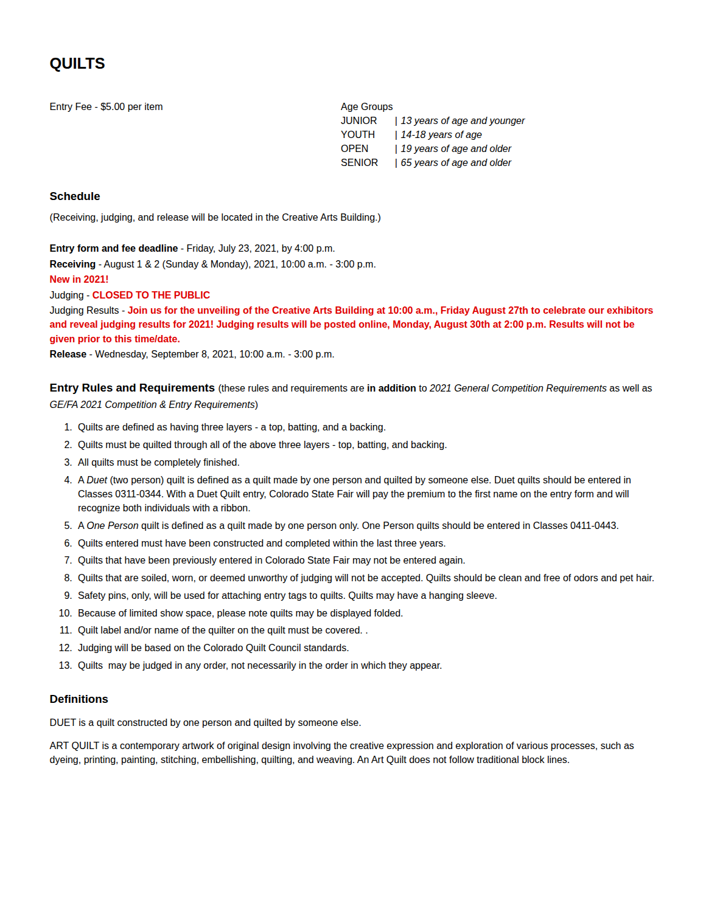QUILTS
| Entry Fee - $5.00 per item | Age Groups JUNIOR / 13 years of age and younger YOUTH / 14-18 years of age OPEN / 19 years of age and older SENIOR / 65 years of age and older |
Schedule
(Receiving, judging, and release will be located in the Creative Arts Building.)
Entry form and fee deadline - Friday, July 23, 2021, by 4:00 p.m.
Receiving - August 1 & 2 (Sunday & Monday), 2021, 10:00 a.m. - 3:00 p.m.
New in 2021!
Judging - CLOSED TO THE PUBLIC
Judging Results - Join us for the unveiling of the Creative Arts Building at 10:00 a.m., Friday August 27th to celebrate our exhibitors and reveal judging results for 2021! Judging results will be posted online, Monday, August 30th at 2:00 p.m. Results will not be given prior to this time/date.
Release - Wednesday, September 8, 2021, 10:00 a.m. - 3:00 p.m.
Entry Rules and Requirements (these rules and requirements are in addition to 2021 General Competition Requirements as well as GE/FA 2021 Competition & Entry Requirements)
Quilts are defined as having three layers - a top, batting, and a backing.
Quilts must be quilted through all of the above three layers - top, batting, and backing.
All quilts must be completely finished.
A Duet (two person) quilt is defined as a quilt made by one person and quilted by someone else. Duet quilts should be entered in Classes 0311-0344. With a Duet Quilt entry, Colorado State Fair will pay the premium to the first name on the entry form and will recognize both individuals with a ribbon.
A One Person quilt is defined as a quilt made by one person only. One Person quilts should be entered in Classes 0411-0443.
Quilts entered must have been constructed and completed within the last three years.
Quilts that have been previously entered in Colorado State Fair may not be entered again.
Quilts that are soiled, worn, or deemed unworthy of judging will not be accepted. Quilts should be clean and free of odors and pet hair.
Safety pins, only, will be used for attaching entry tags to quilts. Quilts may have a hanging sleeve.
Because of limited show space, please note quilts may be displayed folded.
Quilt label and/or name of the quilter on the quilt must be covered. .
Judging will be based on the Colorado Quilt Council standards.
Quilts may be judged in any order, not necessarily in the order in which they appear.
Definitions
DUET is a quilt constructed by one person and quilted by someone else.
ART QUILT is a contemporary artwork of original design involving the creative expression and exploration of various processes, such as dyeing, printing, painting, stitching, embellishing, quilting, and weaving. An Art Quilt does not follow traditional block lines.